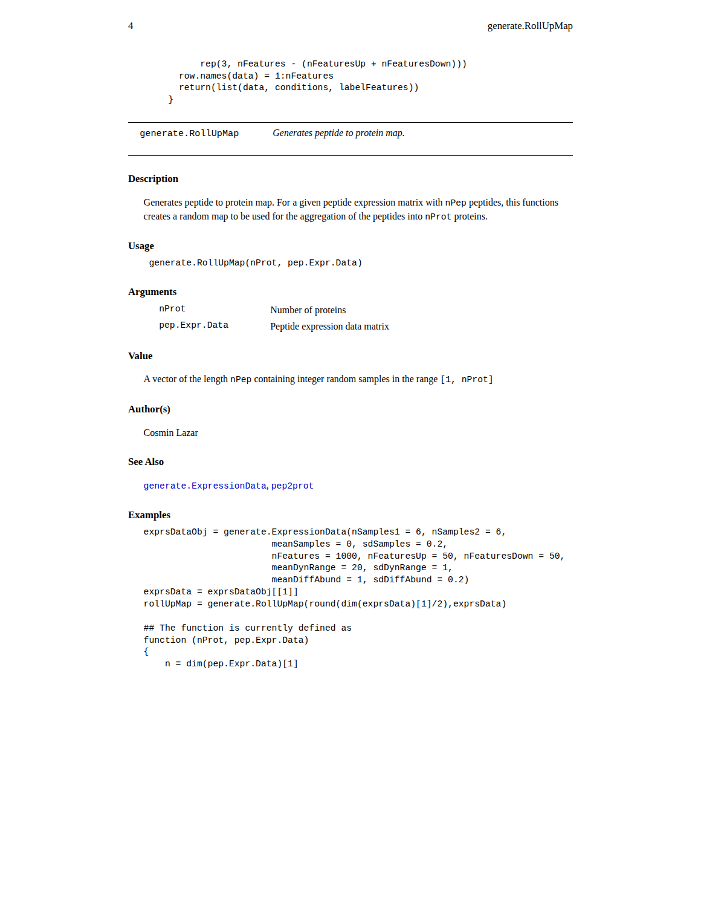4 generate.RollUpMap
      rep(3, nFeatures - (nFeaturesUp + nFeaturesDown)))
  row.names(data) = 1:nFeatures
  return(list(data, conditions, labelFeatures))
}
generate.RollUpMap Generates peptide to protein map.
Description
Generates peptide to protein map. For a given peptide expression matrix with nPep peptides, this functions creates a random map to be used for the aggregation of the peptides into nProt proteins.
Usage
 generate.RollUpMap(nProt, pep.Expr.Data)
Arguments
nProt
Number of proteins
pep.Expr.Data
Peptide expression data matrix
Value
A vector of the length nPep containing integer random samples in the range [1, nProt]
Author(s)
Cosmin Lazar
See Also
generate.ExpressionData, pep2prot
Examples
exprsDataObj = generate.ExpressionData(nSamples1 = 6, nSamples2 = 6,
                        meanSamples = 0, sdSamples = 0.2,
                        nFeatures = 1000, nFeaturesUp = 50, nFeaturesDown = 50,
                        meanDynRange = 20, sdDynRange = 1,
                        meanDiffAbund = 1, sdDiffAbund = 0.2)
exprsData = exprsDataObj[[1]]
rollUpMap = generate.RollUpMap(round(dim(exprsData)[1]/2),exprsData)

## The function is currently defined as
function (nProt, pep.Expr.Data)
{
    n = dim(pep.Expr.Data)[1]